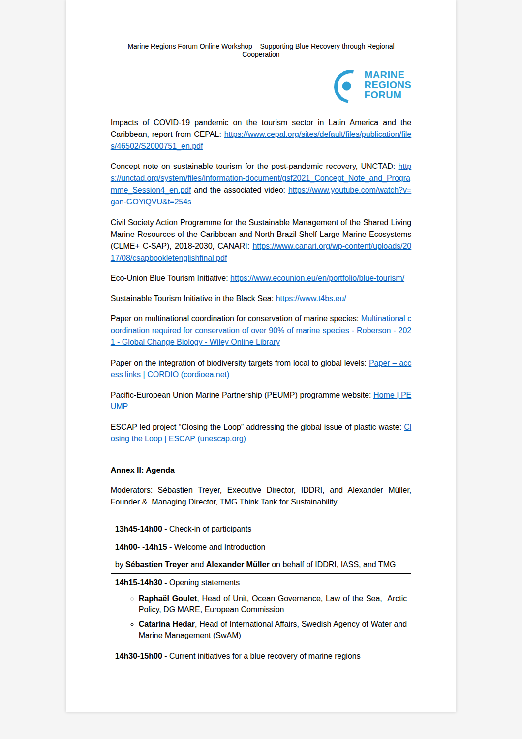Marine Regions Forum Online Workshop – Supporting Blue Recovery through Regional Cooperation
MARINE REGIONS FORUM
Impacts of COVID-19 pandemic on the tourism sector in Latin America and the Caribbean, report from CEPAL: https://www.cepal.org/sites/default/files/publication/files/46502/S2000751_en.pdf
Concept note on sustainable tourism for the post-pandemic recovery, UNCTAD: https://unctad.org/system/files/information-document/gsf2021_Concept_Note_and_Programme_Session4_en.pdf and the associated video: https://www.youtube.com/watch?v=gan-GOYiQVU&t=254s
Civil Society Action Programme for the Sustainable Management of the Shared Living Marine Resources of the Caribbean and North Brazil Shelf Large Marine Ecosystems (CLME+ C-SAP), 2018-2030, CANARI: https://www.canari.org/wp-content/uploads/2017/08/csapbookletenglishfinal.pdf
Eco-Union Blue Tourism Initiative: https://www.ecounion.eu/en/portfolio/blue-tourism/
Sustainable Tourism Initiative in the Black Sea: https://www.t4bs.eu/
Paper on multinational coordination for conservation of marine species: Multinational coordination required for conservation of over 90% of marine species - Roberson - 2021 - Global Change Biology - Wiley Online Library
Paper on the integration of biodiversity targets from local to global levels: Paper – access links | CORDIO (cordioea.net)
Pacific-European Union Marine Partnership (PEUMP) programme website: Home | PEUMP
ESCAP led project “Closing the Loop” addressing the global issue of plastic waste: Closing the Loop | ESCAP (unescap.org)
Annex II: Agenda
Moderators: Sébastien Treyer, Executive Director, IDDRI, and Alexander Müller, Founder & Managing Director, TMG Think Tank for Sustainability
| 13h45-14h00 - Check-in of participants |
| 14h00- -14h15 - Welcome and Introduction by Sébastien Treyer and Alexander Müller on behalf of IDDRI, IASS, and TMG |
| 14h15-14h30 - Opening statements Raphaël Goulet , Head of Unit, Ocean Governance, Law of the Sea, Arctic Policy, DG MARE, European Commission Catarina Hedar , Head of International Affairs, Swedish Agency of Water and Marine Management (SwAM) |
| 14h30-15h00 - Current initiatives for a blue recovery of marine regions |